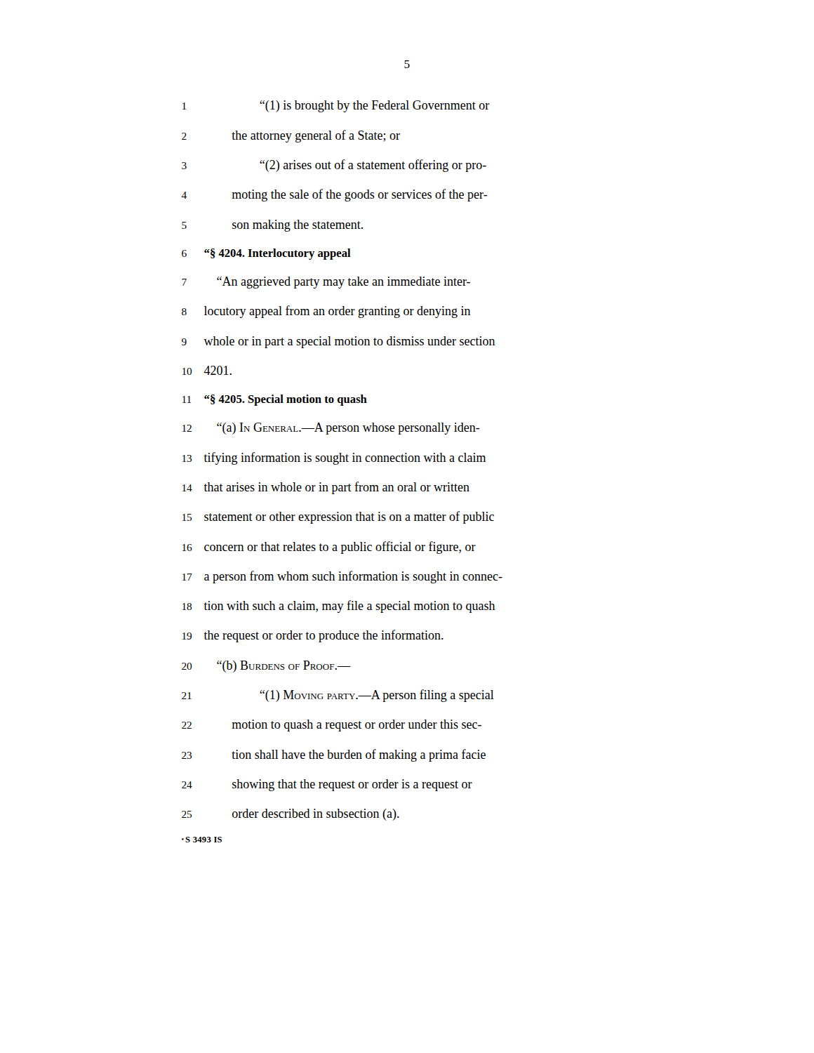5
1 “(1) is brought by the Federal Government or
2 the attorney general of a State; or
3 “(2) arises out of a statement offering or pro-
4 moting the sale of the goods or services of the per-
5 son making the statement.
6 “§ 4204. Interlocutory appeal
7 “An aggrieved party may take an immediate inter-
8 locutory appeal from an order granting or denying in
9 whole or in part a special motion to dismiss under section
10 4201.
11 “§ 4205. Special motion to quash
12 “(a) In General.—A person whose personally iden-
13 tifying information is sought in connection with a claim
14 that arises in whole or in part from an oral or written
15 statement or other expression that is on a matter of public
16 concern or that relates to a public official or figure, or
17 a person from whom such information is sought in connec-
18 tion with such a claim, may file a special motion to quash
19 the request or order to produce the information.
20 “(b) Burdens of Proof.—
21 “(1) Moving party.—A person filing a special
22 motion to quash a request or order under this sec-
23 tion shall have the burden of making a prima facie
24 showing that the request or order is a request or
25 order described in subsection (a).
•S 3493 IS